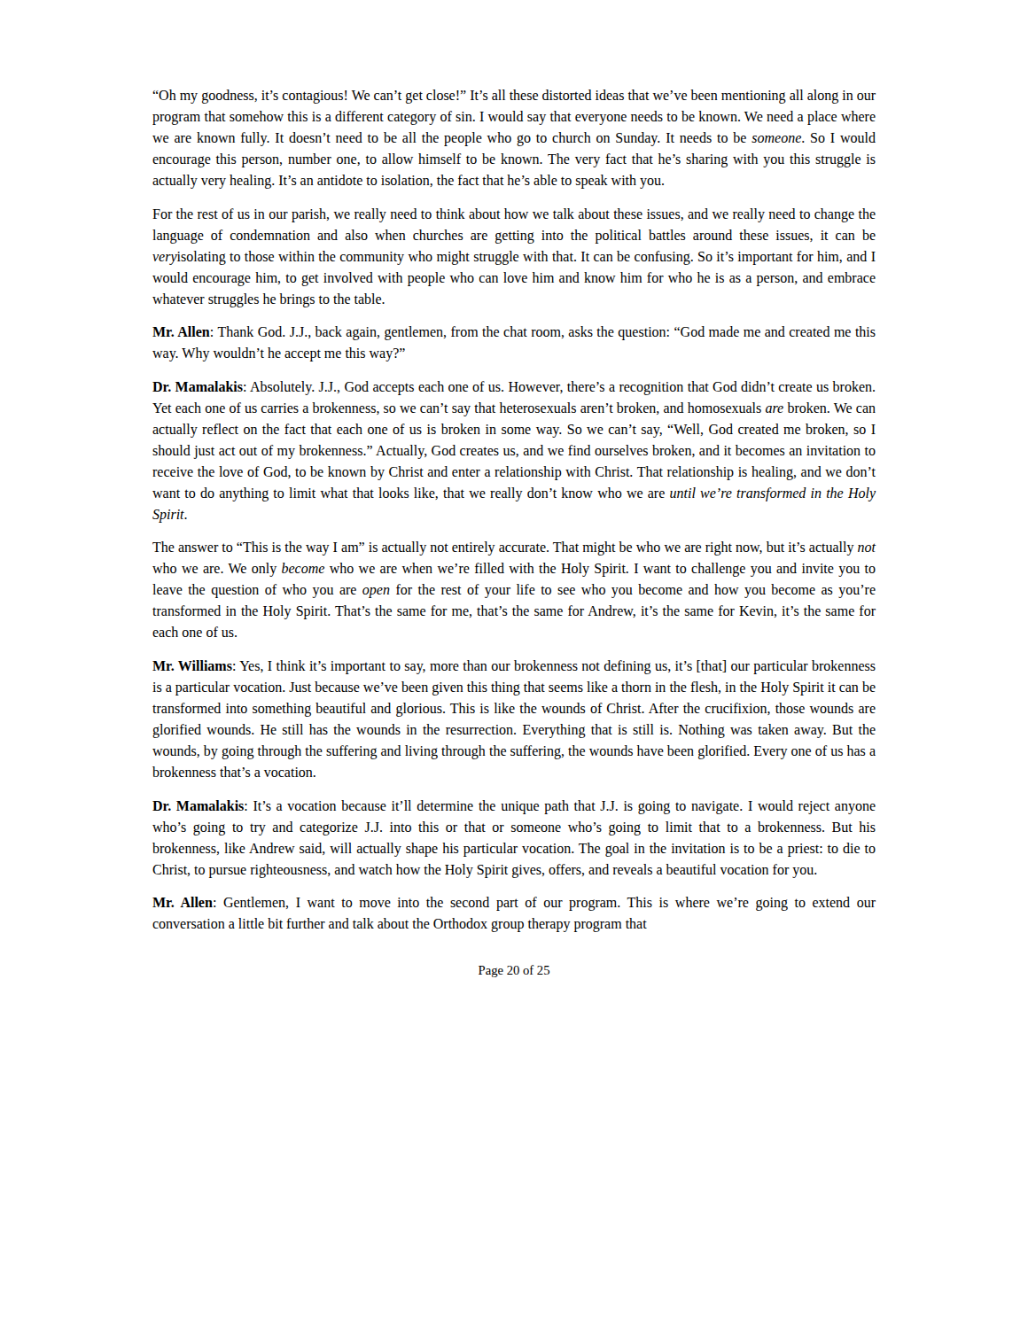“Oh my goodness, it’s contagious! We can’t get close!” It’s all these distorted ideas that we’ve been mentioning all along in our program that somehow this is a different category of sin. I would say that everyone needs to be known. We need a place where we are known fully. It doesn’t need to be all the people who go to church on Sunday. It needs to be someone. So I would encourage this person, number one, to allow himself to be known. The very fact that he’s sharing with you this struggle is actually very healing. It’s an antidote to isolation, the fact that he’s able to speak with you.
For the rest of us in our parish, we really need to think about how we talk about these issues, and we really need to change the language of condemnation and also when churches are getting into the political battles around these issues, it can be veryisolating to those within the community who might struggle with that. It can be confusing. So it’s important for him, and I would encourage him, to get involved with people who can love him and know him for who he is as a person, and embrace whatever struggles he brings to the table.
Mr. Allen: Thank God. J.J., back again, gentlemen, from the chat room, asks the question: “God made me and created me this way. Why wouldn’t he accept me this way?”
Dr. Mamalakis: Absolutely. J.J., God accepts each one of us. However, there’s a recognition that God didn’t create us broken. Yet each one of us carries a brokenness, so we can’t say that heterosexuals aren’t broken, and homosexuals are broken. We can actually reflect on the fact that each one of us is broken in some way. So we can’t say, “Well, God created me broken, so I should just act out of my brokenness.” Actually, God creates us, and we find ourselves broken, and it becomes an invitation to receive the love of God, to be known by Christ and enter a relationship with Christ. That relationship is healing, and we don’t want to do anything to limit what that looks like, that we really don’t know who we are until we’re transformed in the Holy Spirit.
The answer to “This is the way I am” is actually not entirely accurate. That might be who we are right now, but it’s actually not who we are. We only become who we are when we’re filled with the Holy Spirit. I want to challenge you and invite you to leave the question of who you are open for the rest of your life to see who you become and how you become as you’re transformed in the Holy Spirit. That’s the same for me, that’s the same for Andrew, it’s the same for Kevin, it’s the same for each one of us.
Mr. Williams: Yes, I think it’s important to say, more than our brokenness not defining us, it’s [that] our particular brokenness is a particular vocation. Just because we’ve been given this thing that seems like a thorn in the flesh, in the Holy Spirit it can be transformed into something beautiful and glorious. This is like the wounds of Christ. After the crucifixion, those wounds are glorified wounds. He still has the wounds in the resurrection. Everything that is still is. Nothing was taken away. But the wounds, by going through the suffering and living through the suffering, the wounds have been glorified. Every one of us has a brokenness that’s a vocation.
Dr. Mamalakis: It’s a vocation because it’ll determine the unique path that J.J. is going to navigate. I would reject anyone who’s going to try and categorize J.J. into this or that or someone who’s going to limit that to a brokenness. But his brokenness, like Andrew said, will actually shape his particular vocation. The goal in the invitation is to be a priest: to die to Christ, to pursue righteousness, and watch how the Holy Spirit gives, offers, and reveals a beautiful vocation for you.
Mr. Allen: Gentlemen, I want to move into the second part of our program. This is where we’re going to extend our conversation a little bit further and talk about the Orthodox group therapy program that
Page 20 of 25